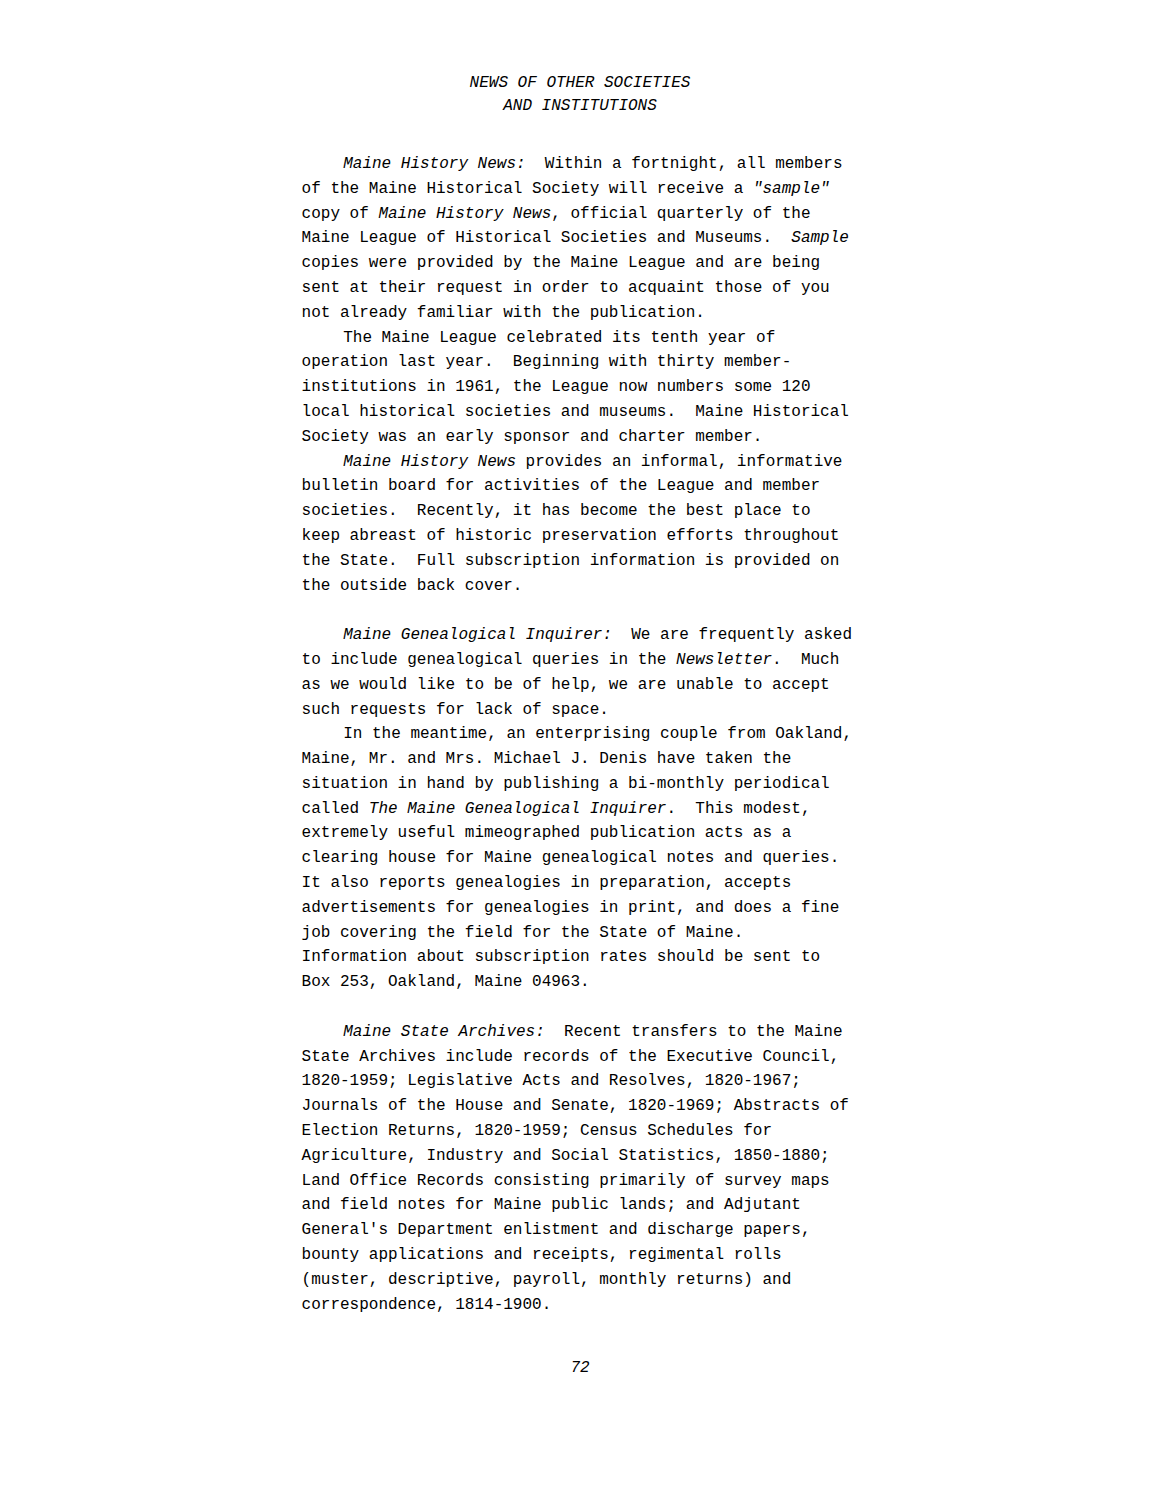NEWS OF OTHER SOCIETIES AND INSTITUTIONS
Maine History News: Within a fortnight, all members of the Maine Historical Society will receive a "sample" copy of Maine History News, official quarterly of the Maine League of Historical Societies and Museums. Sample copies were provided by the Maine League and are being sent at their request in order to acquaint those of you not already familiar with the publication.
The Maine League celebrated its tenth year of operation last year. Beginning with thirty member-institutions in 1961, the League now numbers some 120 local historical societies and museums. Maine Historical Society was an early sponsor and charter member.
Maine History News provides an informal, informative bulletin board for activities of the League and member societies. Recently, it has become the best place to keep abreast of historic preservation efforts throughout the State. Full subscription information is provided on the outside back cover.
Maine Genealogical Inquirer: We are frequently asked to include genealogical queries in the Newsletter. Much as we would like to be of help, we are unable to accept such requests for lack of space.
In the meantime, an enterprising couple from Oakland, Maine, Mr. and Mrs. Michael J. Denis have taken the situation in hand by publishing a bi-monthly periodical called The Maine Genealogical Inquirer. This modest, extremely useful mimeographed publication acts as a clearing house for Maine genealogical notes and queries. It also reports genealogies in preparation, accepts advertisements for genealogies in print, and does a fine job covering the field for the State of Maine. Information about subscription rates should be sent to Box 253, Oakland, Maine 04963.
Maine State Archives: Recent transfers to the Maine State Archives include records of the Executive Council, 1820-1959; Legislative Acts and Resolves, 1820-1967; Journals of the House and Senate, 1820-1969; Abstracts of Election Returns, 1820-1959; Census Schedules for Agriculture, Industry and Social Statistics, 1850-1880; Land Office Records consisting primarily of survey maps and field notes for Maine public lands; and Adjutant General's Department enlistment and discharge papers, bounty applications and receipts, regimental rolls (muster, descriptive, payroll, monthly returns) and correspondence, 1814-1900.
72